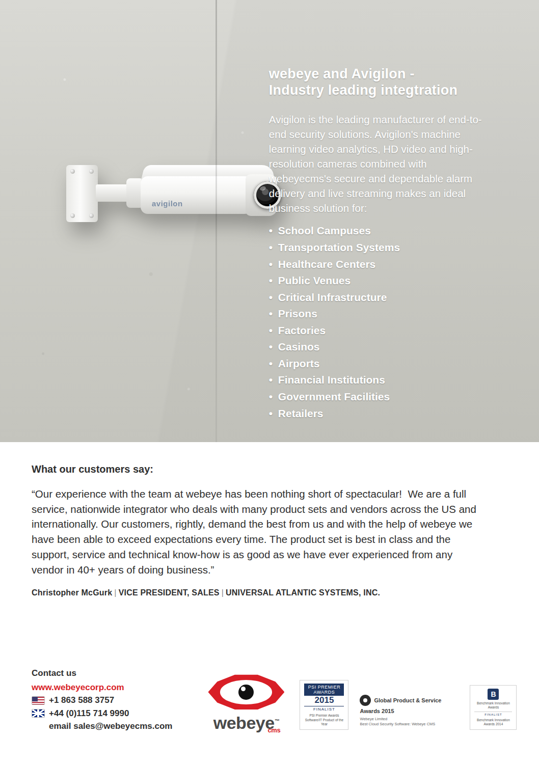avigilon
webeye and Avigilon -
Industry leading integtration
Avigilon is the leading manufacturer of end-to-end security solutions. Avigilon's machine learning video analytics, HD video and high-resolution cameras combined with webeyecms's secure and dependable alarm delivery and live streaming makes an ideal business solution for:
School Campuses
Transportation Systems
Healthcare Centers
Public Venues
Critical Infrastructure
Prisons
Factories
Casinos
Airports
Financial Institutions
Government Facilities
Retailers
What our customers say:
“Our experience with the team at webeye has been nothing short of spectacular! We are a full service, nationwide integrator who deals with many product sets and vendors across the US and internationally. Our customers, rightly, demand the best from us and with the help of webeye we have been able to exceed expectations every time. The product set is best in class and the support, service and technical know-how is as good as we have ever experienced from any vendor in 40+ years of doing business.”
Christopher McGurk|VICE PRESIDENT, SALES|UNIVERSAL ATLANTIC SYSTEMS, INC.
Contact us
www.webeyecorp.com
+1 863 588 3757
+44 (0)115 714 9990
email sales@webeyecms.com
webeye™cms
PSI PREMIER AWARDS
2015
FINALIST
PSI Premier Awards
Software/IT Product of the Year
Global Product & Service
Awards 2015
Webeye Limited
Best Cloud Security Software: Webeye CMS
B
Benchmark Innovation
Awards
FINALIST
Benchmark Innovation
Awards 2014